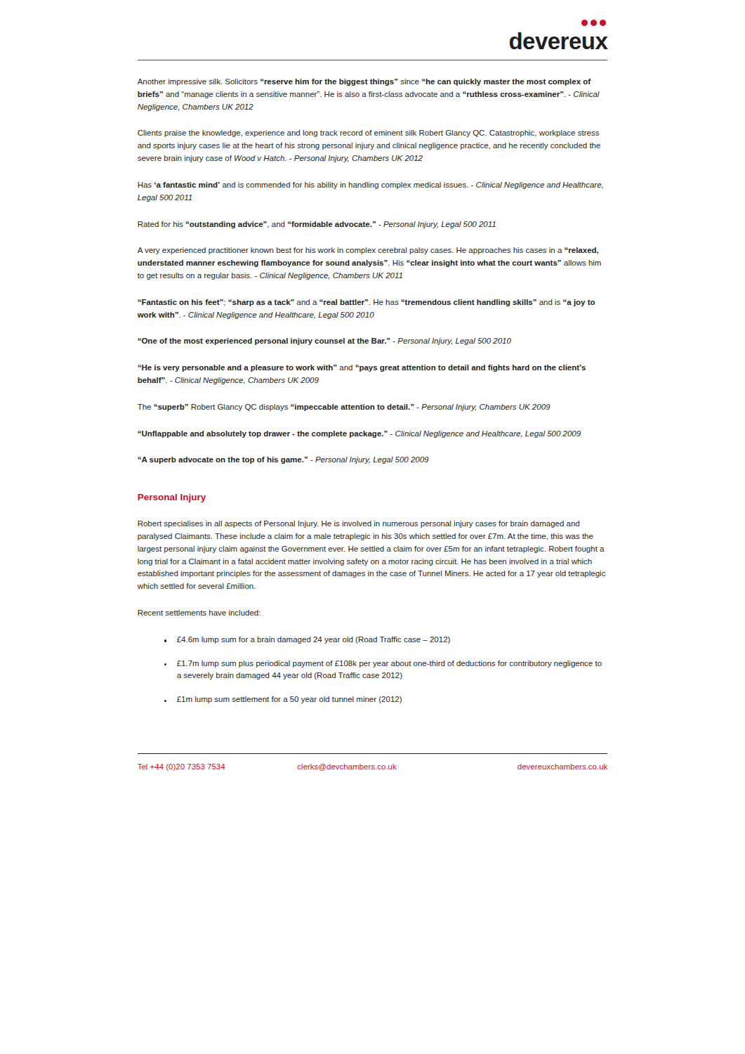devereux
Another impressive silk. Solicitors “reserve him for the biggest things” since “he can quickly master the most complex of briefs” and “manage clients in a sensitive manner”. He is also a first-class advocate and a “ruthless cross-examiner”. - Clinical Negligence, Chambers UK 2012
Clients praise the knowledge, experience and long track record of eminent silk Robert Glancy QC. Catastrophic, workplace stress and sports injury cases lie at the heart of his strong personal injury and clinical negligence practice, and he recently concluded the severe brain injury case of Wood v Hatch. - Personal Injury, Chambers UK 2012
Has ‘a fantastic mind’ and is commended for his ability in handling complex medical issues. - Clinical Negligence and Healthcare, Legal 500 2011
Rated for his “outstanding advice”, and “formidable advocate.” - Personal Injury, Legal 500 2011
A very experienced practitioner known best for his work in complex cerebral palsy cases. He approaches his cases in a “relaxed, understated manner eschewing flamboyance for sound analysis”. His “clear insight into what the court wants” allows him to get results on a regular basis. - Clinical Negligence, Chambers UK 2011
“Fantastic on his feet”; “sharp as a tack” and a “real battler”. He has “tremendous client handling skills” and is “a joy to work with”. - Clinical Negligence and Healthcare, Legal 500 2010
“One of the most experienced personal injury counsel at the Bar.” - Personal Injury, Legal 500 2010
“He is very personable and a pleasure to work with” and “pays great attention to detail and fights hard on the client’s behalf”. - Clinical Negligence, Chambers UK 2009
The “superb” Robert Glancy QC displays “impeccable attention to detail.” - Personal Injury, Chambers UK 2009
“Unflappable and absolutely top drawer - the complete package.” - Clinical Negligence and Healthcare, Legal 500 2009
“A superb advocate on the top of his game.” - Personal Injury, Legal 500 2009
Personal Injury
Robert specialises in all aspects of Personal Injury. He is involved in numerous personal injury cases for brain damaged and paralysed Claimants. These include a claim for a male tetraplegic in his 30s which settled for over £7m. At the time, this was the largest personal injury claim against the Government ever. He settled a claim for over £5m for an infant tetraplegic. Robert fought a long trial for a Claimant in a fatal accident matter involving safety on a motor racing circuit. He has been involved in a trial which established important principles for the assessment of damages in the case of Tunnel Miners. He acted for a 17 year old tetraplegic which settled for several £million.
Recent settlements have included:
£4.6m lump sum for a brain damaged 24 year old (Road Traffic case – 2012)
£1.7m lump sum plus periodical payment of £108k per year about one-third of deductions for contributory negligence to a severely brain damaged 44 year old (Road Traffic case 2012)
£1m lump sum settlement for a 50 year old tunnel miner (2012)
Tel +44 (0)20 7353 7534
clerks@devchambers.co.uk
devereuxchambers.co.uk